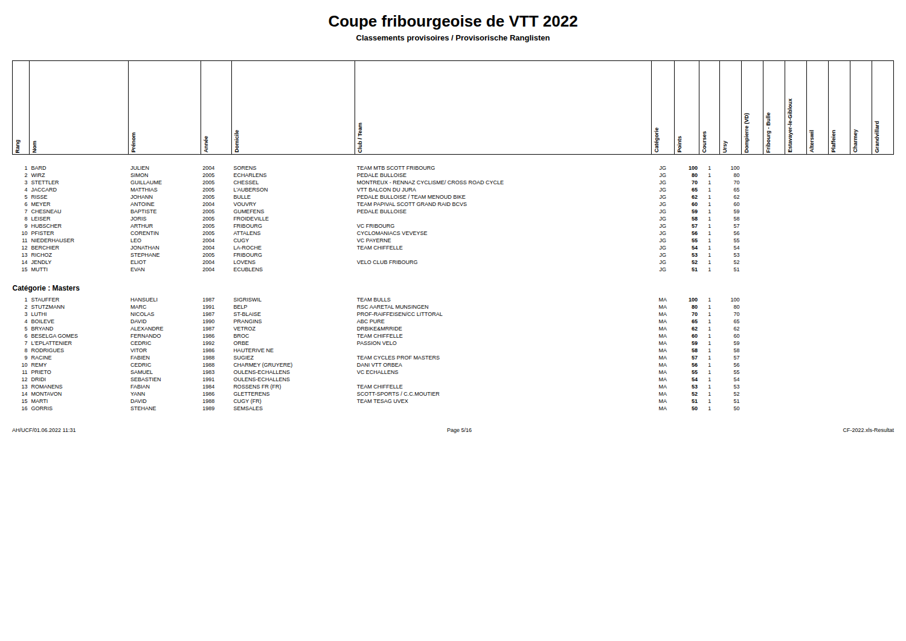Coupe fribourgeoise de VTT 2022
Classements provisoires / Provisorische Ranglisten
| Rang | Nom | Prénom | Année | Domicile | Club / Team | Catégorie | Points | Courses | Ursy | Dompierre (VD) | Fribourg - Bulle | Estavayer-le-Gibloux | Alterswil | Plaffeien | Charmey | Grandvillard |
| --- | --- | --- | --- | --- | --- | --- | --- | --- | --- | --- | --- | --- | --- | --- | --- | --- |
| 1 | BARD | JULIEN | 2004 | SORENS | TEAM MTB SCOTT FRIBOURG | JG | 100 | 1 | 100 | | | | | | | |
| 2 | WIRZ | SIMON | 2005 | ECHARLENS | PEDALE BULLOISE | JG | 80 | 1 | 80 | | | | | | | |
| 3 | STETTLER | GUILLAUME | 2005 | CHESSEL | MONTREUX - RENNAZ CYCLISME/ CROSS ROAD CYCLE | JG | 70 | 1 | 70 | | | | | | | |
| 4 | JACCARD | MATTHIAS | 2005 | L'AUBERSON | VTT BALCON DU JURA | JG | 65 | 1 | 65 | | | | | | | |
| 5 | RISSE | JOHANN | 2005 | BULLE | PEDALE BULLOISE / TEAM MENOUD BIKE | JG | 62 | 1 | 62 | | | | | | | |
| 6 | MEYER | ANTOINE | 2004 | VOUVRY | TEAM PAPIVAL SCOTT GRAND RAID BCVS | JG | 60 | 1 | 60 | | | | | | | |
| 7 | CHESNEAU | BAPTISTE | 2005 | GUMEFENS | PEDALE BULLOISE | JG | 59 | 1 | 59 | | | | | | | |
| 8 | LEISER | JORIS | 2005 | FROIDEVILLE | | JG | 58 | 1 | 58 | | | | | | | |
| 9 | HUBSCHER | ARTHUR | 2005 | FRIBOURG | VC FRIBOURG | JG | 57 | 1 | 57 | | | | | | | |
| 10 | PFISTER | CORENTIN | 2005 | ATTALENS | CYCLOMANIACS VEVEYSE | JG | 56 | 1 | 56 | | | | | | | |
| 11 | NIEDERHAUSER | LEO | 2004 | CUGY | VC PAYERNE | JG | 55 | 1 | 55 | | | | | | | |
| 12 | BERCHIER | JONATHAN | 2004 | LA-ROCHE | TEAM CHIFFELLE | JG | 54 | 1 | 54 | | | | | | | |
| 13 | RICHOZ | STEPHANE | 2005 | FRIBOURG | | JG | 53 | 1 | 53 | | | | | | | |
| 14 | JENDLY | ELIOT | 2004 | LOVENS | VELO CLUB FRIBOURG | JG | 52 | 1 | 52 | | | | | | | |
| 15 | MUTTI | EVAN | 2004 | ECUBLENS | | JG | 51 | 1 | 51 | | | | | | | |
| Catégorie : Masters |
| 1 | STAUFFER | HANSUELI | 1987 | SIGRISWIL | TEAM BULLS | MA | 100 | 1 | 100 | | | | | | | |
| 2 | STUTZMANN | MARC | 1991 | BELP | RSC AARETAL MUNSINGEN | MA | 80 | 1 | 80 | | | | | | | |
| 3 | LUTHI | NICOLAS | 1987 | ST-BLAISE | PROF-RAIFFEISEN/CC LITTORAL | MA | 70 | 1 | 70 | | | | | | | |
| 4 | BOILEVE | DAVID | 1990 | PRANGINS | ABC PURE | MA | 65 | 1 | 65 | | | | | | | |
| 5 | BRYAND | ALEXANDRE | 1987 | VETROZ | DRBIKE&MRRIDE | MA | 62 | 1 | 62 | | | | | | | |
| 6 | BESELGA GOMES | FERNANDO | 1986 | BROC | TEAM CHIFFELLE | MA | 60 | 1 | 60 | | | | | | | |
| 7 | L'EPLATTENIER | CEDRIC | 1992 | ORBE | PASSION VELO | MA | 59 | 1 | 59 | | | | | | | |
| 8 | RODRIGUES | VITOR | 1986 | HAUTERIVE NE | | MA | 58 | 1 | 58 | | | | | | | |
| 9 | RACINE | FABIEN | 1988 | SUGIEZ | TEAM CYCLES PROF MASTERS | MA | 57 | 1 | 57 | | | | | | | |
| 10 | REMY | CEDRIC | 1988 | CHARMEY (GRUYERE) | DANI VTT ORBEA | MA | 56 | 1 | 56 | | | | | | | |
| 11 | PRIETO | SAMUEL | 1983 | OULENS-ECHALLENS | VC ECHALLENS | MA | 55 | 1 | 55 | | | | | | | |
| 12 | DRIDI | SEBASTIEN | 1991 | OULENS-ECHALLENS | | MA | 54 | 1 | 54 | | | | | | | |
| 13 | ROMANENS | FABIAN | 1984 | ROSSENS FR (FR) | TEAM CHIFFELLE | MA | 53 | 1 | 53 | | | | | | | |
| 14 | MONTAVON | YANN | 1986 | GLETTERENS | SCOTT-SPORTS / C.C.MOUTIER | MA | 52 | 1 | 52 | | | | | | | |
| 15 | MARTI | DAVID | 1988 | CUGY (FR) | TEAM TESAG UVEX | MA | 51 | 1 | 51 | | | | | | | |
| 16 | GORRIS | STEHANE | 1989 | SEMSALES | | MA | 50 | 1 | 50 | | | | | | | |
AH/UCF/01.06.2022 11:31 Page 5/16 CF-2022.xls-Resultat